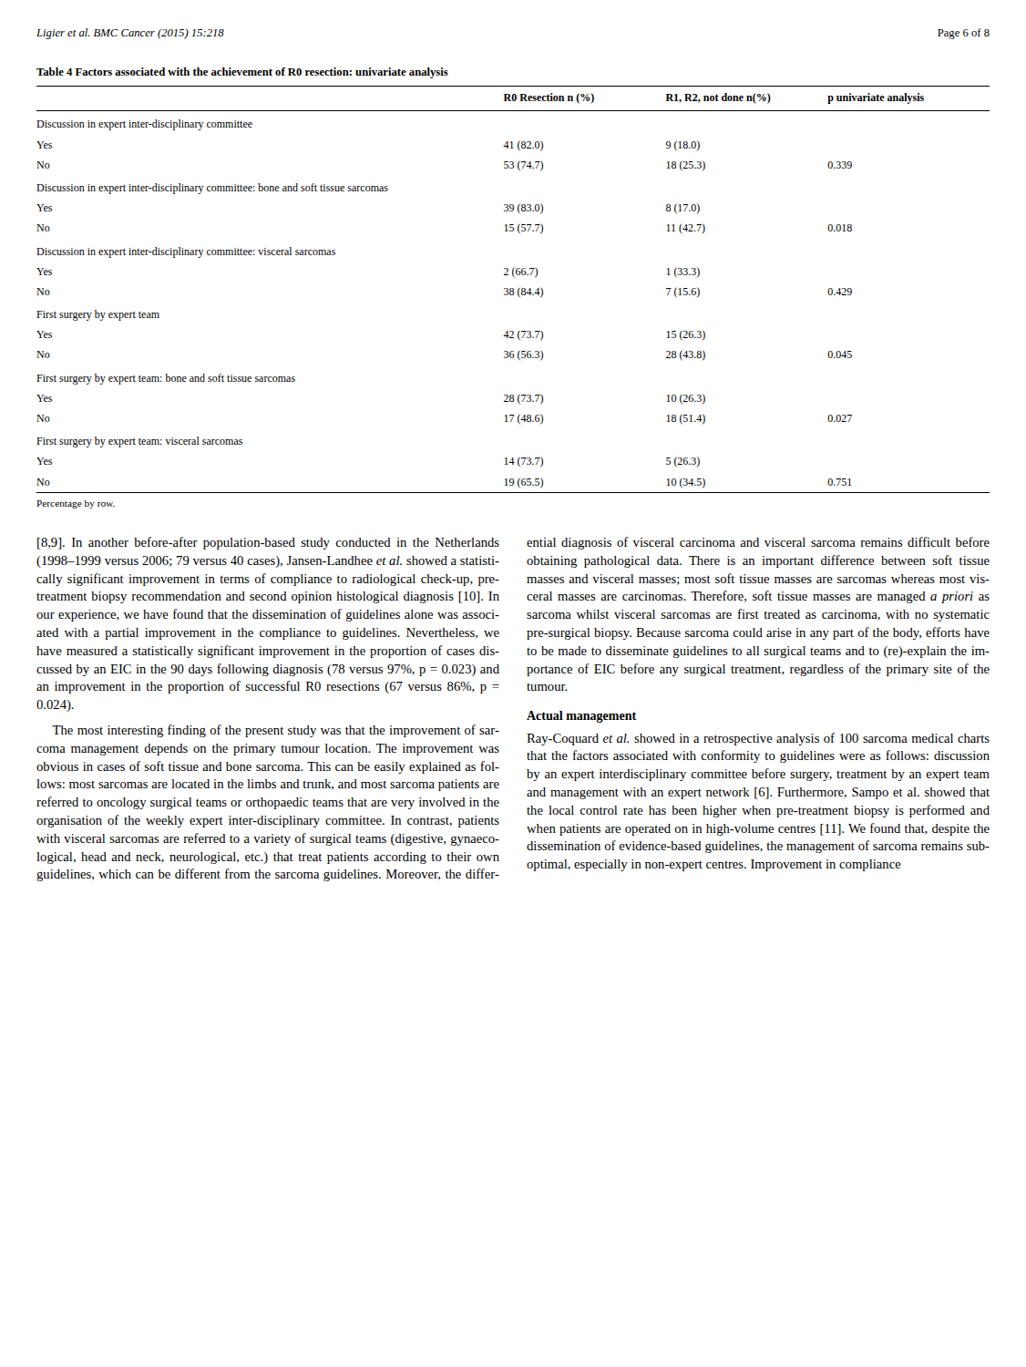Ligier et al. BMC Cancer (2015) 15:218
Page 6 of 8
Table 4 Factors associated with the achievement of R0 resection: univariate analysis
| | R0 Resection n (%) | R1, R2, not done n(%) | p univariate analysis |
| --- | --- | --- | --- |
| Discussion in expert inter-disciplinary committee | | | |
| Yes | 41 (82.0) | 9 (18.0) | |
| No | 53 (74.7) | 18 (25.3) | 0.339 |
| Discussion in expert inter-disciplinary committee: bone and soft tissue sarcomas | | | |
| Yes | 39 (83.0) | 8 (17.0) | |
| No | 15 (57.7) | 11 (42.7) | 0.018 |
| Discussion in expert inter-disciplinary committee: visceral sarcomas | | | |
| Yes | 2 (66.7) | 1 (33.3) | |
| No | 38 (84.4) | 7 (15.6) | 0.429 |
| First surgery by expert team | | | |
| Yes | 42 (73.7) | 15 (26.3) | |
| No | 36 (56.3) | 28 (43.8) | 0.045 |
| First surgery by expert team: bone and soft tissue sarcomas | | | |
| Yes | 28 (73.7) | 10 (26.3) | |
| No | 17 (48.6) | 18 (51.4) | 0.027 |
| First surgery by expert team: visceral sarcomas | | | |
| Yes | 14 (73.7) | 5 (26.3) | |
| No | 19 (65.5) | 10 (34.5) | 0.751 |
Percentage by row.
[8,9]. In another before-after population-based study conducted in the Netherlands (1998–1999 versus 2006; 79 versus 40 cases), Jansen-Landhee et al. showed a statistically significant improvement in terms of compliance to radiological check-up, pre-treatment biopsy recommendation and second opinion histological diagnosis [10]. In our experience, we have found that the dissemination of guidelines alone was associated with a partial improvement in the compliance to guidelines. Nevertheless, we have measured a statistically significant improvement in the proportion of cases discussed by an EIC in the 90 days following diagnosis (78 versus 97%, p = 0.023) and an improvement in the proportion of successful R0 resections (67 versus 86%, p = 0.024).
The most interesting finding of the present study was that the improvement of sarcoma management depends on the primary tumour location. The improvement was obvious in cases of soft tissue and bone sarcoma. This can be easily explained as follows: most sarcomas are located in the limbs and trunk, and most sarcoma patients are referred to oncology surgical teams or orthopaedic teams that are very involved in the organisation of the weekly expert inter-disciplinary committee. In contrast, patients with visceral sarcomas are referred to a variety of surgical teams (digestive, gynaecological, head and neck, neurological, etc.) that treat patients according to their own guidelines, which can be different from the sarcoma guidelines. Moreover, the differential diagnosis of visceral carcinoma and visceral sarcoma remains difficult before obtaining pathological data. There is an important difference between soft tissue masses and visceral masses; most soft tissue masses are sarcomas whereas most visceral masses are carcinomas. Therefore, soft tissue masses are managed a priori as sarcoma whilst visceral sarcomas are first treated as carcinoma, with no systematic pre-surgical biopsy. Because sarcoma could arise in any part of the body, efforts have to be made to disseminate guidelines to all surgical teams and to (re)-explain the importance of EIC before any surgical treatment, regardless of the primary site of the tumour.
Actual management
Ray-Coquard et al. showed in a retrospective analysis of 100 sarcoma medical charts that the factors associated with conformity to guidelines were as follows: discussion by an expert interdisciplinary committee before surgery, treatment by an expert team and management with an expert network [6]. Furthermore, Sampo et al. showed that the local control rate has been higher when pre-treatment biopsy is performed and when patients are operated on in high-volume centres [11]. We found that, despite the dissemination of evidence-based guidelines, the management of sarcoma remains suboptimal, especially in non-expert centres. Improvement in compliance